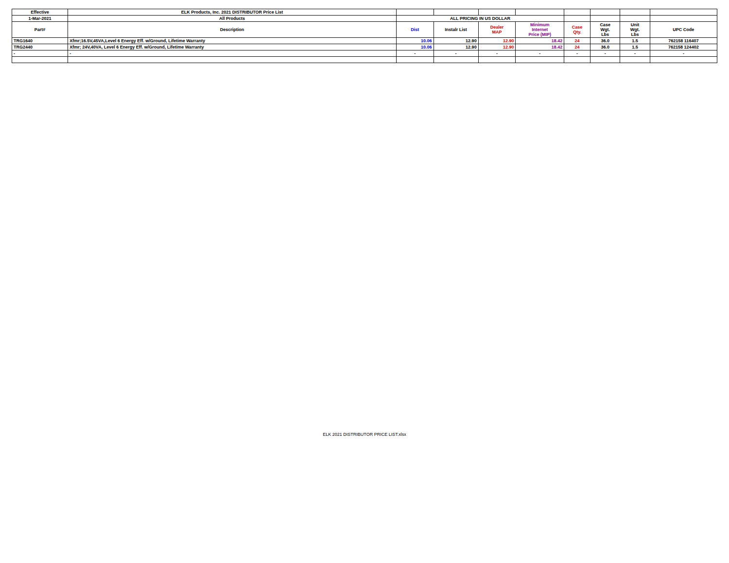| Effective | ELK Products, Inc. 2021 DISTRIBUTOR Price List | | | | | | | | |
| 1-Mar-2021 | All Products | ALL PRICING IN US DOLLAR | | | | |
| Part# | Description | Dist | Instalr List | Dealer MAP | Minimum Internet Price (MIP) | Case Qty. | Case Wgt. Lbs | Unit Wgt. Lbs | UPC Code |
| TRG1640 | Xfmr;16.5V,45VA,Level 6 Energy Eff. w/Ground, Lifetime Warranty | 10.06 | 12.90 | 12.90 | 18.42 | 24 | 36.0 | 1.5 | 762158 116407 |
| TRG2440 | Xfmr; 24V,40VA, Level 6 Energy Eff. w/Ground, Lifetime Warranty | 10.06 | 12.90 | 12.90 | 18.42 | 24 | 36.0 | 1.5 | 762158 124402 |
| - | - | - | - | - | - | - | - | - | - |
ELK 2021 DISTRIBUTOR PRICE LIST.xlsx